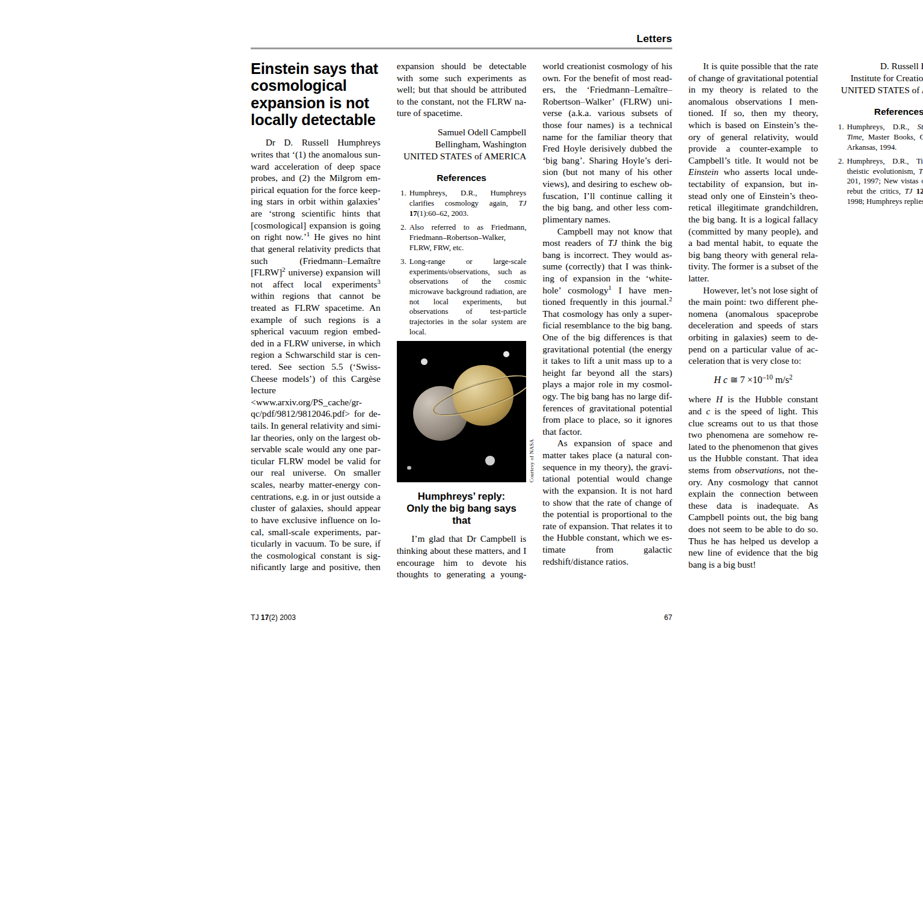Letters
Einstein says that cosmological expansion is not locally detectable
Dr D. Russell Humphreys writes that ‘(1) the anomalous sunward acceleration of deep space probes, and (2) the Milgrom empirical equation for the force keeping stars in orbit within galaxies’ are ‘strong scientific hints that [cosmological] expansion is going on right now.’1 He gives no hint that general relativity predicts that such (Friedmann–Lemaître [FLRW]2 universe) expansion will not affect local experiments3 within regions that cannot be treated as FLRW spacetime. An example of such regions is a spherical vacuum region embedded in a FLRW universe, in which region a Schwarschild star is centered. See section 5.5 (‘Swiss-Cheese models’) of this Cargèse lecture <www.arxiv.org/PS_cache/gr-qc/pdf/9812/9812046.pdf> for details. In general relativity and similar theories, only on the largest observable scale would any one particular FLRW model be valid for our real universe. On smaller scales, nearby matter-energy concentrations, e.g. in or just outside a cluster of galaxies, should appear to have exclusive influence on local, small-scale experiments, particularly in vacuum. To be sure, if the cosmological constant is significantly large and positive, then expansion should be detectable with some such experiments as well; but that should be attributed to the constant, not the FLRW nature of spacetime.
Samuel Odell Campbell
Bellingham, Washington
UNITED STATES of AMERICA
References
Humphreys, D.R., Humphreys clarifies cosmology again, TJ 17(1):60–62, 2003.
Also referred to as Friedmann, Friedmann–Robertson–Walker, FLRW, FRW, etc.
Long-range or large-scale experiments/observations, such as observations of the cosmic microwave background radiation, are not local experiments, but observations of test-particle trajectories in the solar system are local.
Courtesy of NASA
Humphreys’ reply:
Only the big bang says that
I’m glad that Dr Campbell is thinking about these matters, and I encourage him to devote his thoughts to generating a young-world creationist cosmology of his own. For the benefit of most readers, the ‘Friedmann–Lemaître–Robertson–Walker’ (FLRW) universe (a.k.a. various subsets of those four names) is a technical name for the familiar theory that Fred Hoyle derisively dubbed the ‘big bang’. Sharing Hoyle’s derision (but not many of his other views), and desiring to eschew obfuscation, I’ll continue calling it the big bang, and other less complimentary names.
Campbell may not know that most readers of TJ think the big bang is incorrect. They would assume (correctly) that I was thinking of expansion in the ‘white-hole’ cosmology1 I have mentioned frequently in this journal.2 That cosmology has only a superficial resemblance to the big bang. One of the big differences is that gravitational potential (the energy it takes to lift a unit mass up to a height far beyond all the stars) plays a major role in my cosmology. The big bang has no large differences of gravitational potential from place to place, so it ignores that factor.
As expansion of space and matter takes place (a natural consequence in my theory), the gravitational potential would change with the expansion. It is not hard to show that the rate of change of the potential is proportional to the rate of expansion. That relates it to the Hubble constant, which we estimate from galactic redshift/distance ratios.
It is quite possible that the rate of change of gravitational potential in my theory is related to the anomalous observations I mentioned. If so, then my theory, which is based on Einstein’s theory of general relativity, would provide a counter-example to Campbell’s title. It would not be Einstein who asserts local undetectability of expansion, but instead only one of Einstein’s theoretical illegitimate grandchildren, the big bang. It is a logical fallacy (committed by many people), and a bad mental habit, to equate the big bang theory with general relativity. The former is a subset of the latter.
However, let’s not lose sight of the main point: two different phenomena (anomalous spaceprobe deceleration and speeds of stars orbiting in galaxies) seem to depend on a particular value of acceleration that is very close to:
H c ≅ 7 ×10–10 m/s2
where H is the Hubble constant and c is the speed of light. This clue screams out to us that those two phenomena are somehow related to the phenomenon that gives us the Hubble constant. That idea stems from observations, not theory. Any cosmology that cannot explain the connection between these data is inadequate. As Campbell points out, the big bang does not seem to be able to do so. Thus he has helped us develop a new line of evidence that the big bang is a big bust!
D. Russell Humphreys
Institute for Creation Research
UNITED STATES of AMERICA
References
Humphreys, D.R., Starlight and Time, Master Books, Green Forest, Arkansas, 1994.
Humphreys, D.R., Timothy tests theistic evolutionism, TJ 11(2):199–201, 1997; New vistas of space-time rebut the critics, TJ 12(2):195–212, 1998; Humphreys replies, TJ
TJ 17(2) 2003
67